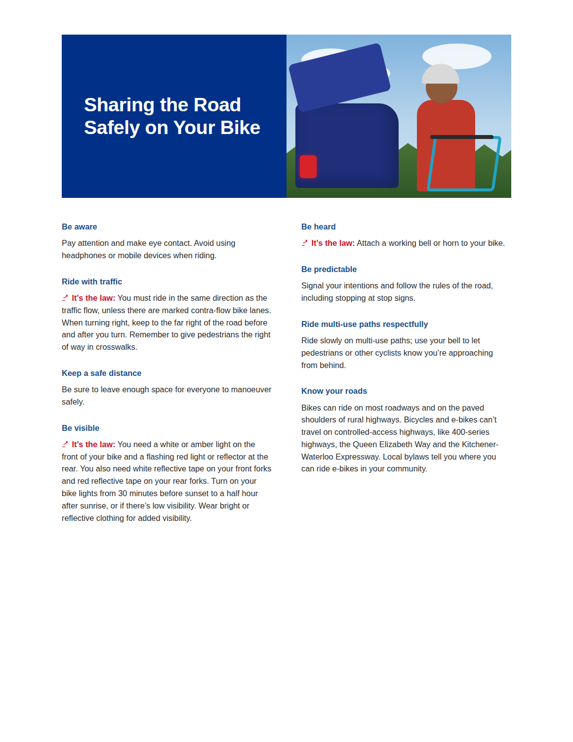Sharing the Road
Safely on Your Bike
Be aware
Pay attention and make eye contact. Avoid using headphones or mobile devices when riding.
Ride with traffic
It’s the law: You must ride in the same direction as the traffic flow, unless there are marked contra-flow bike lanes. When turning right, keep to the far right of the road before and after you turn. Remember to give pedestrians the right of way in crosswalks.
Keep a safe distance
Be sure to leave enough space for everyone to manoeuver safely.
Be visible
It’s the law: You need a white or amber light on the front of your bike and a flashing red light or reflector at the rear. You also need white reflective tape on your front forks and red reflective tape on your rear forks. Turn on your bike lights from 30 minutes before sunset to a half hour after sunrise, or if there’s low visibility. Wear bright or reflective clothing for added visibility.
Be heard
It’s the law: Attach a working bell or horn to your bike.
Be predictable
Signal your intentions and follow the rules of the road, including stopping at stop signs.
Ride multi-use paths respectfully
Ride slowly on multi-use paths; use your bell to let pedestrians or other cyclists know you’re approaching from behind.
Know your roads
Bikes can ride on most roadways and on the paved shoulders of rural highways. Bicycles and e-bikes can’t travel on controlled-access highways, like 400-series highways, the Queen Elizabeth Way and the Kitchener-Waterloo Expressway. Local bylaws tell you where you can ride e-bikes in your community.